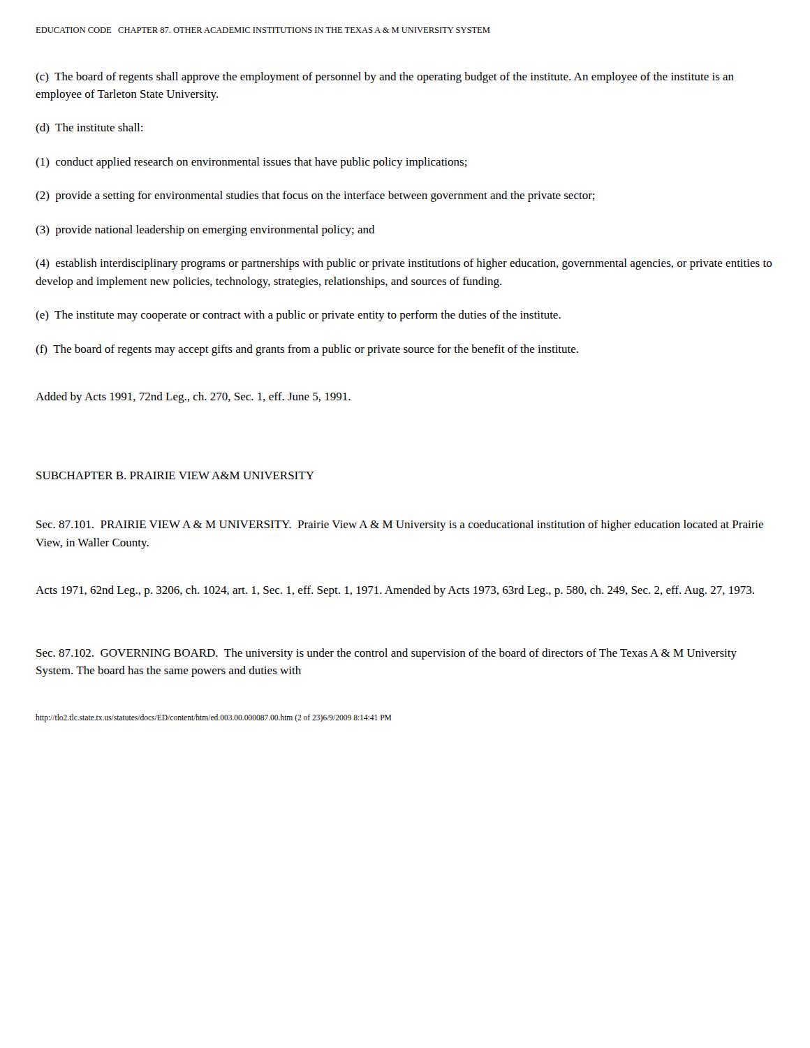EDUCATION CODE CHAPTER 87. OTHER ACADEMIC INSTITUTIONS IN THE TEXAS A & M UNIVERSITY SYSTEM
(c) The board of regents shall approve the employment of personnel by and the operating budget of the institute. An employee of the institute is an employee of Tarleton State University.
(d) The institute shall:
(1) conduct applied research on environmental issues that have public policy implications;
(2) provide a setting for environmental studies that focus on the interface between government and the private sector;
(3) provide national leadership on emerging environmental policy; and
(4) establish interdisciplinary programs or partnerships with public or private institutions of higher education, governmental agencies, or private entities to develop and implement new policies, technology, strategies, relationships, and sources of funding.
(e) The institute may cooperate or contract with a public or private entity to perform the duties of the institute.
(f) The board of regents may accept gifts and grants from a public or private source for the benefit of the institute.
Added by Acts 1991, 72nd Leg., ch. 270, Sec. 1, eff. June 5, 1991.
SUBCHAPTER B. PRAIRIE VIEW A&M UNIVERSITY
Sec. 87.101. PRAIRIE VIEW A & M UNIVERSITY. Prairie View A & M University is a coeducational institution of higher education located at Prairie View, in Waller County.
Acts 1971, 62nd Leg., p. 3206, ch. 1024, art. 1, Sec. 1, eff. Sept. 1, 1971. Amended by Acts 1973, 63rd Leg., p. 580, ch. 249, Sec. 2, eff. Aug. 27, 1973.
Sec. 87.102. GOVERNING BOARD. The university is under the control and supervision of the board of directors of The Texas A & M University System. The board has the same powers and duties with
http://tlo2.tlc.state.tx.us/statutes/docs/ED/content/htm/ed.003.00.000087.00.htm (2 of 23)6/9/2009 8:14:41 PM